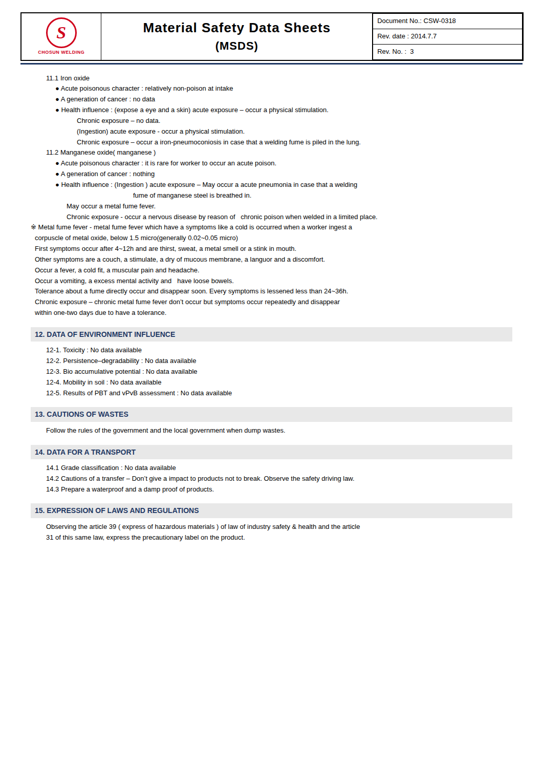CHOSUN WELDING
Material Safety Data Sheets
(MSDS)
| Document No.: CSW-0318 |
| Rev. date : 2014.7.7 |
| Rev. No. : 3 |
11.1 Iron oxide
● Acute poisonous character : relatively non-poison at intake
● A generation of cancer : no data
● Health influence : (expose a eye and a skin) acute exposure – occur a physical stimulation.
Chronic exposure – no data.
(Ingestion) acute exposure - occur a physical stimulation.
Chronic exposure – occur a iron-pneumoconiosis in case that a welding fume is piled in the lung.
11.2 Manganese oxide( manganese )
● Acute poisonous character : it is rare for worker to occur an acute poison.
● A generation of cancer : nothing
● Health influence : (Ingestion ) acute exposure – May occur a acute pneumonia in case that a welding
fume of manganese steel is breathed in.
May occur a metal fume fever.
Chronic exposure - occur a nervous disease by reason of chronic poison when welded in a limited place.
※ Metal fume fever - metal fume fever which have a symptoms like a cold is occurred when a worker ingest a
corpuscle of metal oxide, below 1.5 micro(generally 0.02~0.05 micro)
First symptoms occur after 4~12h and are thirst, sweat, a metal smell or a stink in mouth.
Other symptoms are a couch, a stimulate, a dry of mucous membrane, a languor and a discomfort.
Occur a fever, a cold fit, a muscular pain and headache.
Occur a vomiting, a excess mental activity and have loose bowels.
Tolerance about a fume directly occur and disappear soon. Every symptoms is lessened less than 24~36h.
Chronic exposure – chronic metal fume fever don’t occur but symptoms occur repeatedly and disappear
within one-two days due to have a tolerance.
12. DATA OF ENVIRONMENT INFLUENCE
12-1. Toxicity : No data available
12-2. Persistence–degradability : No data available
12-3. Bio accumulative potential : No data available
12-4. Mobility in soil : No data available
12-5. Results of PBT and vPvB assessment : No data available
13. CAUTIONS OF WASTES
Follow the rules of the government and the local government when dump wastes.
14. DATA FOR A TRANSPORT
14.1 Grade classification : No data available
14.2 Cautions of a transfer – Don’t give a impact to products not to break. Observe the safety driving law.
14.3 Prepare a waterproof and a damp proof of products.
15. EXPRESSION OF LAWS AND REGULATIONS
Observing the article 39 ( express of hazardous materials ) of law of industry safety & health and the article
31 of this same law, express the precautionary label on the product.